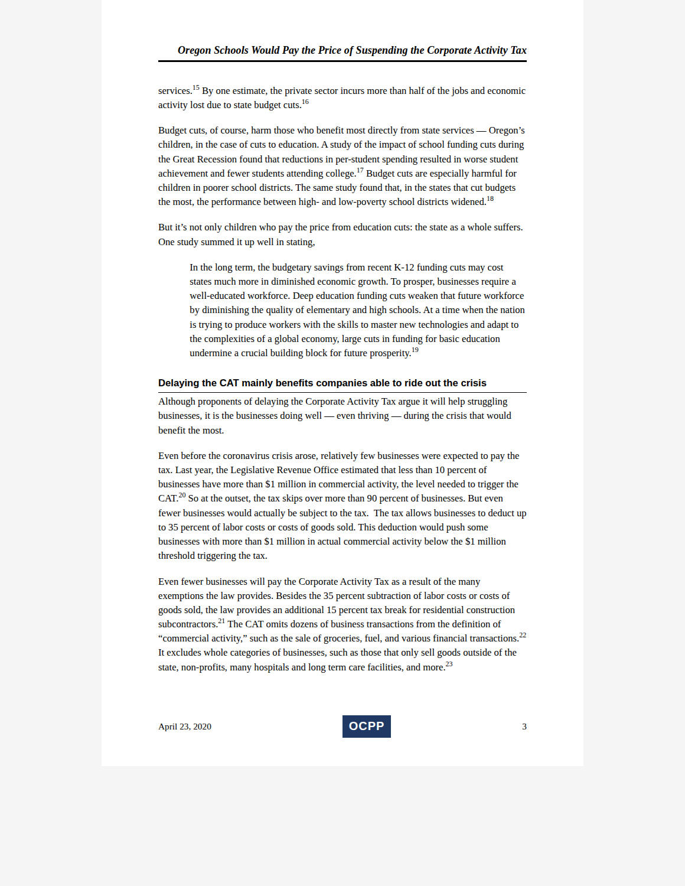Oregon Schools Would Pay the Price of Suspending the Corporate Activity Tax
services.15 By one estimate, the private sector incurs more than half of the jobs and economic activity lost due to state budget cuts.16
Budget cuts, of course, harm those who benefit most directly from state services — Oregon’s children, in the case of cuts to education. A study of the impact of school funding cuts during the Great Recession found that reductions in per-student spending resulted in worse student achievement and fewer students attending college.17 Budget cuts are especially harmful for children in poorer school districts. The same study found that, in the states that cut budgets the most, the performance between high- and low-poverty school districts widened.18
But it’s not only children who pay the price from education cuts: the state as a whole suffers. One study summed it up well in stating,
In the long term, the budgetary savings from recent K-12 funding cuts may cost states much more in diminished economic growth. To prosper, businesses require a well-educated workforce. Deep education funding cuts weaken that future workforce by diminishing the quality of elementary and high schools. At a time when the nation is trying to produce workers with the skills to master new technologies and adapt to the complexities of a global economy, large cuts in funding for basic education undermine a crucial building block for future prosperity.19
Delaying the CAT mainly benefits companies able to ride out the crisis
Although proponents of delaying the Corporate Activity Tax argue it will help struggling businesses, it is the businesses doing well — even thriving — during the crisis that would benefit the most.
Even before the coronavirus crisis arose, relatively few businesses were expected to pay the tax. Last year, the Legislative Revenue Office estimated that less than 10 percent of businesses have more than $1 million in commercial activity, the level needed to trigger the CAT.20 So at the outset, the tax skips over more than 90 percent of businesses. But even fewer businesses would actually be subject to the tax. The tax allows businesses to deduct up to 35 percent of labor costs or costs of goods sold. This deduction would push some businesses with more than $1 million in actual commercial activity below the $1 million threshold triggering the tax.
Even fewer businesses will pay the Corporate Activity Tax as a result of the many exemptions the law provides. Besides the 35 percent subtraction of labor costs or costs of goods sold, the law provides an additional 15 percent tax break for residential construction subcontractors.21 The CAT omits dozens of business transactions from the definition of “commercial activity,” such as the sale of groceries, fuel, and various financial transactions.22 It excludes whole categories of businesses, such as those that only sell goods outside of the state, non-profits, many hospitals and long term care facilities, and more.23
April 23, 2020
OCPP
3